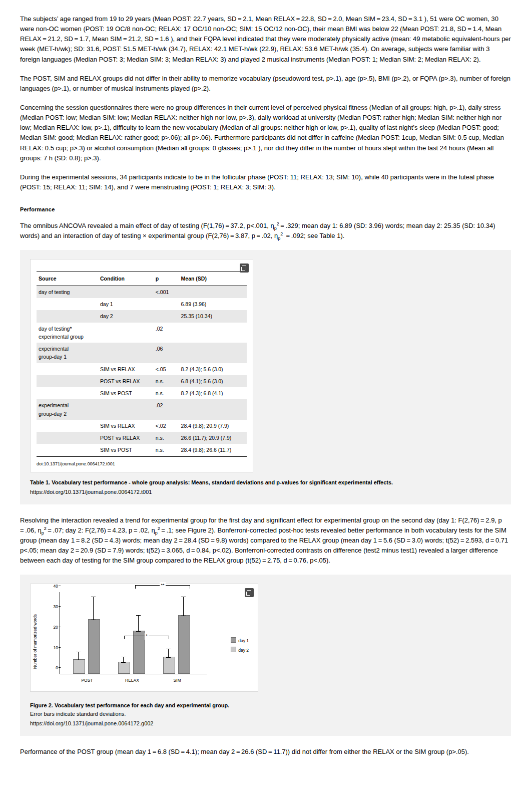The subjects’ age ranged from 19 to 29 years (Mean POST: 22.7 years, SD = 2.1, Mean RELAX = 22.8, SD = 2.0, Mean SIM = 23.4, SD = 3.1 ), 51 were OC women, 30 were non-OC women (POST: 19 OC/8 non-OC; RELAX: 17 OC/10 non-OC; SIM: 15 OC/12 non-OC), their mean BMI was below 22 (Mean POST: 21.8, SD = 1.4, Mean RELAX = 21.2, SD = 1.7, Mean SIM = 21.2, SD = 1.6 ), and their FQPA level indicated that they were moderately physically active (mean: 49 metabolic equivalent-hours per week (MET-h/wk); SD: 31.6, POST: 51.5 MET-h/wk (34.7), RELAX: 42.1 MET-h/wk (22.9), RELAX: 53.6 MET-h/wk (35.4). On average, subjects were familiar with 3 foreign languages (Median POST: 3; Median SIM: 3; Median RELAX: 3) and played 2 musical instruments (Median POST: 1; Median SIM: 2; Median RELAX: 2).
The POST, SIM and RELAX groups did not differ in their ability to memorize vocabulary (pseudoword test, p>.1), age (p>.5), BMI (p>.2), or FQPA (p>.3), number of foreign languages (p>.1), or number of musical instruments played (p>.2).
Concerning the session questionnaires there were no group differences in their current level of perceived physical fitness (Median of all groups: high, p>.1), daily stress (Median POST: low; Median SIM: low; Median RELAX: neither high nor low, p>.3), daily workload at university (Median POST: rather high; Median SIM: neither high nor low; Median RELAX: low, p>.1), difficulty to learn the new vocabulary (Median of all groups: neither high or low, p>.1), quality of last night’s sleep (Median POST: good; Median SIM: good; Median RELAX: rather good; p>.06); all p>.06). Furthermore participants did not differ in caffeine (Median POST: 1cup, Median SIM: 0.5 cup, Median RELAX: 0.5 cup; p>.3) or alcohol consumption (Median all groups: 0 glasses; p>.1 ), nor did they differ in the number of hours slept within the last 24 hours (Mean all groups: 7 h (SD: 0.8); p>.3).
During the experimental sessions, 34 participants indicate to be in the follicular phase (POST: 11; RELAX: 13; SIM: 10), while 40 participants were in the luteal phase (POST: 15; RELAX: 11; SIM: 14), and 7 were menstruating (POST: 1; RELAX: 3; SIM: 3).
Performance
The omnibus ANCOVA revealed a main effect of day of testing (F(1,76) = 37.2, p<.001, ηp2 = .329; mean day 1: 6.89 (SD: 3.96) words; mean day 2: 25.35 (SD: 10.34) words) and an interaction of day of testing × experimental group (F(2,76) = 3.87, p = .02, ηp2  = .092; see Table 1).
| Source | Condition | p | Mean (SD) |
| --- | --- | --- | --- |
| day of testing | | <.001 | |
| | day 1 | | 6.89 (3.96) |
| | day 2 | | 25.35 (10.34) |
| day of testing* experimental group | | .02 | |
| experimental group-day 1 | | .06 | |
| | SIM vs RELAX | <.05 | 8.2 (4.3); 5.6 (3.0) |
| | POST vs RELAX | n.s. | 6.8 (4.1); 5.6 (3.0) |
| | SIM vs POST | n.s. | 8.2 (4.3); 6.8 (4.1) |
| experimental group-day 2 | | .02 | |
| | SIM vs RELAX | <.02 | 28.4 (9.8); 20.9 (7.9) |
| | POST vs RELAX | n.s. | 26.6 (11.7); 20.9 (7.9) |
| | SIM vs POST | n.s. | 28.4 (9.8); 26.6 (11.7) |
doi:10.1371/journal.pone.0064172.t001
Table 1. Vocabulary test performance - whole group analysis: Means, standard deviations and p-values for significant experimental effects. https://doi.org/10.1371/journal.pone.0064172.t001
Resolving the interaction revealed a trend for experimental group for the first day and significant effect for experimental group on the second day (day 1: F(2,76) = 2.9, p = .06, ηp2 = .07; day 2: F(2,76) = 4.23, p = .02, ηp2 = .1; see Figure 2). Bonferroni-corrected post-hoc tests revealed better performance in both vocabulary tests for the SIM group (mean day 1 = 8.2 (SD = 4.3) words; mean day 2 = 28.4 (SD = 9.8) words) compared to the RELAX group (mean day 1 = 5.6 (SD = 3.0) words; t(52) = 2.593, d = 0.71 p<.05; mean day 2 = 20.9 (SD = 7.9) words; t(52) = 3.065, d = 0.84, p<.02). Bonferroni-corrected contrasts on difference (test2 minus test1) revealed a larger difference between each day of testing for the SIM group compared to the RELAX group (t(52) = 2.75, d = 0.76, p<.05).
Number of memorized words
0
10
20
30
40
POST
RELAX
SIM
*
**
day 1
day 2
Figure 2. Vocabulary test performance for each day and experimental group.
Error bars indicate standard deviations. https://doi.org/10.1371/journal.pone.0064172.g002
Performance of the POST group (mean day 1 = 6.8 (SD = 4.1); mean day 2 = 26.6 (SD = 11.7)) did not differ from either the RELAX or the SIM group (p>.05).